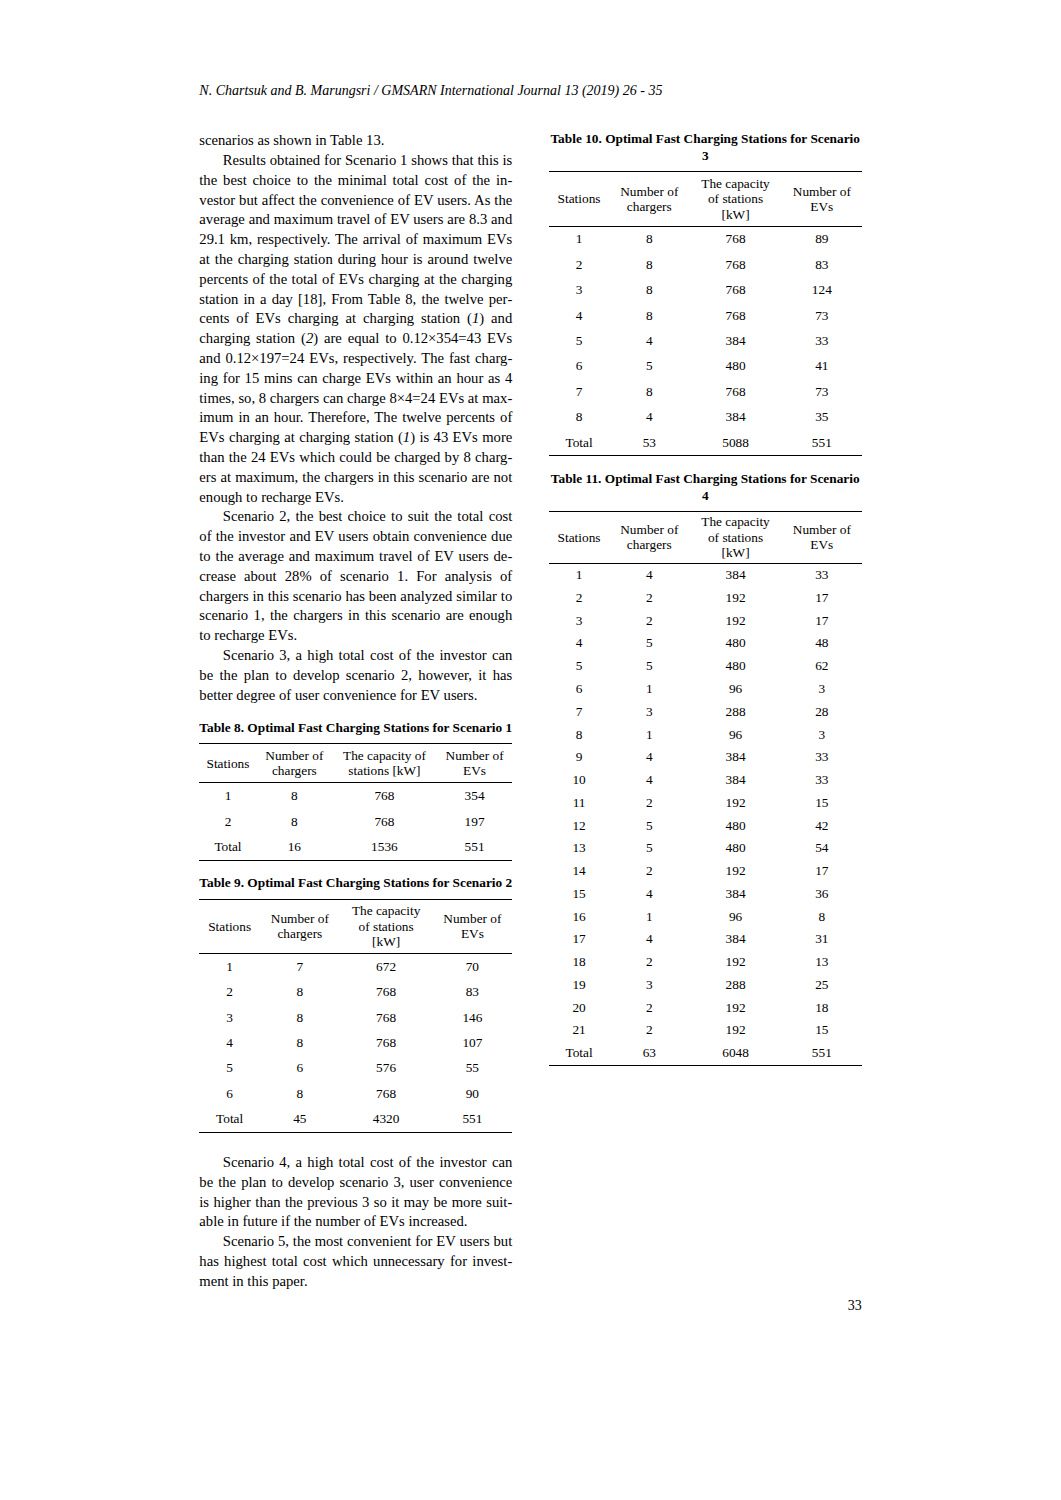N. Chartsuk and B. Marungsri / GMSARN International Journal 13 (2019) 26 - 35
scenarios as shown in Table 13.
Results obtained for Scenario 1 shows that this is the best choice to the minimal total cost of the investor but affect the convenience of EV users. As the average and maximum travel of EV users are 8.3 and 29.1 km, respectively. The arrival of maximum EVs at the charging station during hour is around twelve percents of the total of EVs charging at the charging station in a day [18], From Table 8, the twelve percents of EVs charging at charging station (1) and charging station (2) are equal to 0.12×354=43 EVs and 0.12×197=24 EVs, respectively. The fast charging for 15 mins can charge EVs within an hour as 4 times, so, 8 chargers can charge 8×4=24 EVs at maximum in an hour. Therefore, The twelve percents of EVs charging at charging station (1) is 43 EVs more than the 24 EVs which could be charged by 8 chargers at maximum, the chargers in this scenario are not enough to recharge EVs.
Scenario 2, the best choice to suit the total cost of the investor and EV users obtain convenience due to the average and maximum travel of EV users decrease about 28% of scenario 1. For analysis of chargers in this scenario has been analyzed similar to scenario 1, the chargers in this scenario are enough to recharge EVs.
Scenario 3, a high total cost of the investor can be the plan to develop scenario 2, however, it has better degree of user convenience for EV users.
Table 8. Optimal Fast Charging Stations for Scenario 1
| Stations | Number of chargers | The capacity of stations [kW] | Number of EVs |
| --- | --- | --- | --- |
| 1 | 8 | 768 | 354 |
| 2 | 8 | 768 | 197 |
| Total | 16 | 1536 | 551 |
Table 9. Optimal Fast Charging Stations for Scenario 2
| Stations | Number of chargers | The capacity of stations [kW] | Number of EVs |
| --- | --- | --- | --- |
| 1 | 7 | 672 | 70 |
| 2 | 8 | 768 | 83 |
| 3 | 8 | 768 | 146 |
| 4 | 8 | 768 | 107 |
| 5 | 6 | 576 | 55 |
| 6 | 8 | 768 | 90 |
| Total | 45 | 4320 | 551 |
Scenario 4, a high total cost of the investor can be the plan to develop scenario 3, user convenience is higher than the previous 3 so it may be more suitable in future if the number of EVs increased.
Scenario 5, the most convenient for EV users but has highest total cost which unnecessary for investment in this paper.
Table 10. Optimal Fast Charging Stations for Scenario 3
| Stations | Number of chargers | The capacity of stations [kW] | Number of EVs |
| --- | --- | --- | --- |
| 1 | 8 | 768 | 89 |
| 2 | 8 | 768 | 83 |
| 3 | 8 | 768 | 124 |
| 4 | 8 | 768 | 73 |
| 5 | 4 | 384 | 33 |
| 6 | 5 | 480 | 41 |
| 7 | 8 | 768 | 73 |
| 8 | 4 | 384 | 35 |
| Total | 53 | 5088 | 551 |
Table 11. Optimal Fast Charging Stations for Scenario 4
| Stations | Number of chargers | The capacity of stations [kW] | Number of EVs |
| --- | --- | --- | --- |
| 1 | 4 | 384 | 33 |
| 2 | 2 | 192 | 17 |
| 3 | 2 | 192 | 17 |
| 4 | 5 | 480 | 48 |
| 5 | 5 | 480 | 62 |
| 6 | 1 | 96 | 3 |
| 7 | 3 | 288 | 28 |
| 8 | 1 | 96 | 3 |
| 9 | 4 | 384 | 33 |
| 10 | 4 | 384 | 33 |
| 11 | 2 | 192 | 15 |
| 12 | 5 | 480 | 42 |
| 13 | 5 | 480 | 54 |
| 14 | 2 | 192 | 17 |
| 15 | 4 | 384 | 36 |
| 16 | 1 | 96 | 8 |
| 17 | 4 | 384 | 31 |
| 18 | 2 | 192 | 13 |
| 19 | 3 | 288 | 25 |
| 20 | 2 | 192 | 18 |
| 21 | 2 | 192 | 15 |
| Total | 63 | 6048 | 551 |
33